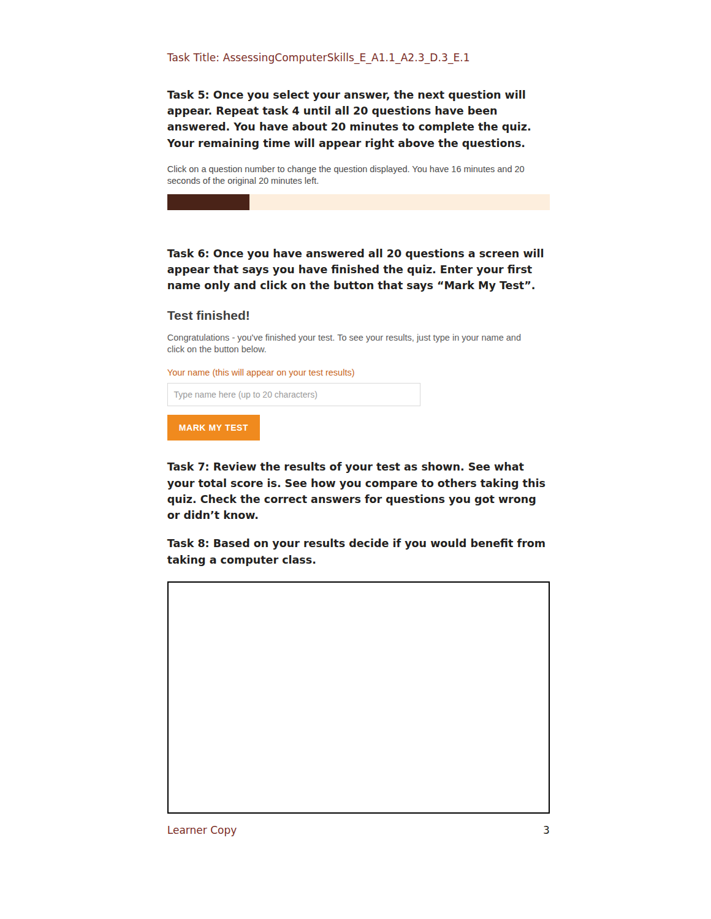Task Title: AssessingComputerSkills_E_A1.1_A2.3_D.3_E.1
Task 5: Once you select your answer, the next question will appear. Repeat task 4 until all 20 questions have been answered. You have about 20 minutes to complete the quiz. Your remaining time will appear right above the questions.
Click on a question number to change the question displayed. You have 16 minutes and 20 seconds of the original 20 minutes left.
Task 6: Once you have answered all 20 questions a screen will appear that says you have finished the quiz. Enter your first name only and click on the button that says “Mark My Test”.
Test finished!
Congratulations - you've finished your test. To see your results, just type in your name and click on the button below.
Your name (this will appear on your test results)
Type name here (up to 20 characters)
MARK MY TEST
Task 7: Review the results of your test as shown. See what your total score is. See how you compare to others taking this quiz. Check the correct answers for questions you got wrong or didn’t know.
Task 8: Based on your results decide if you would benefit from taking a computer class.
Learner Copy 3